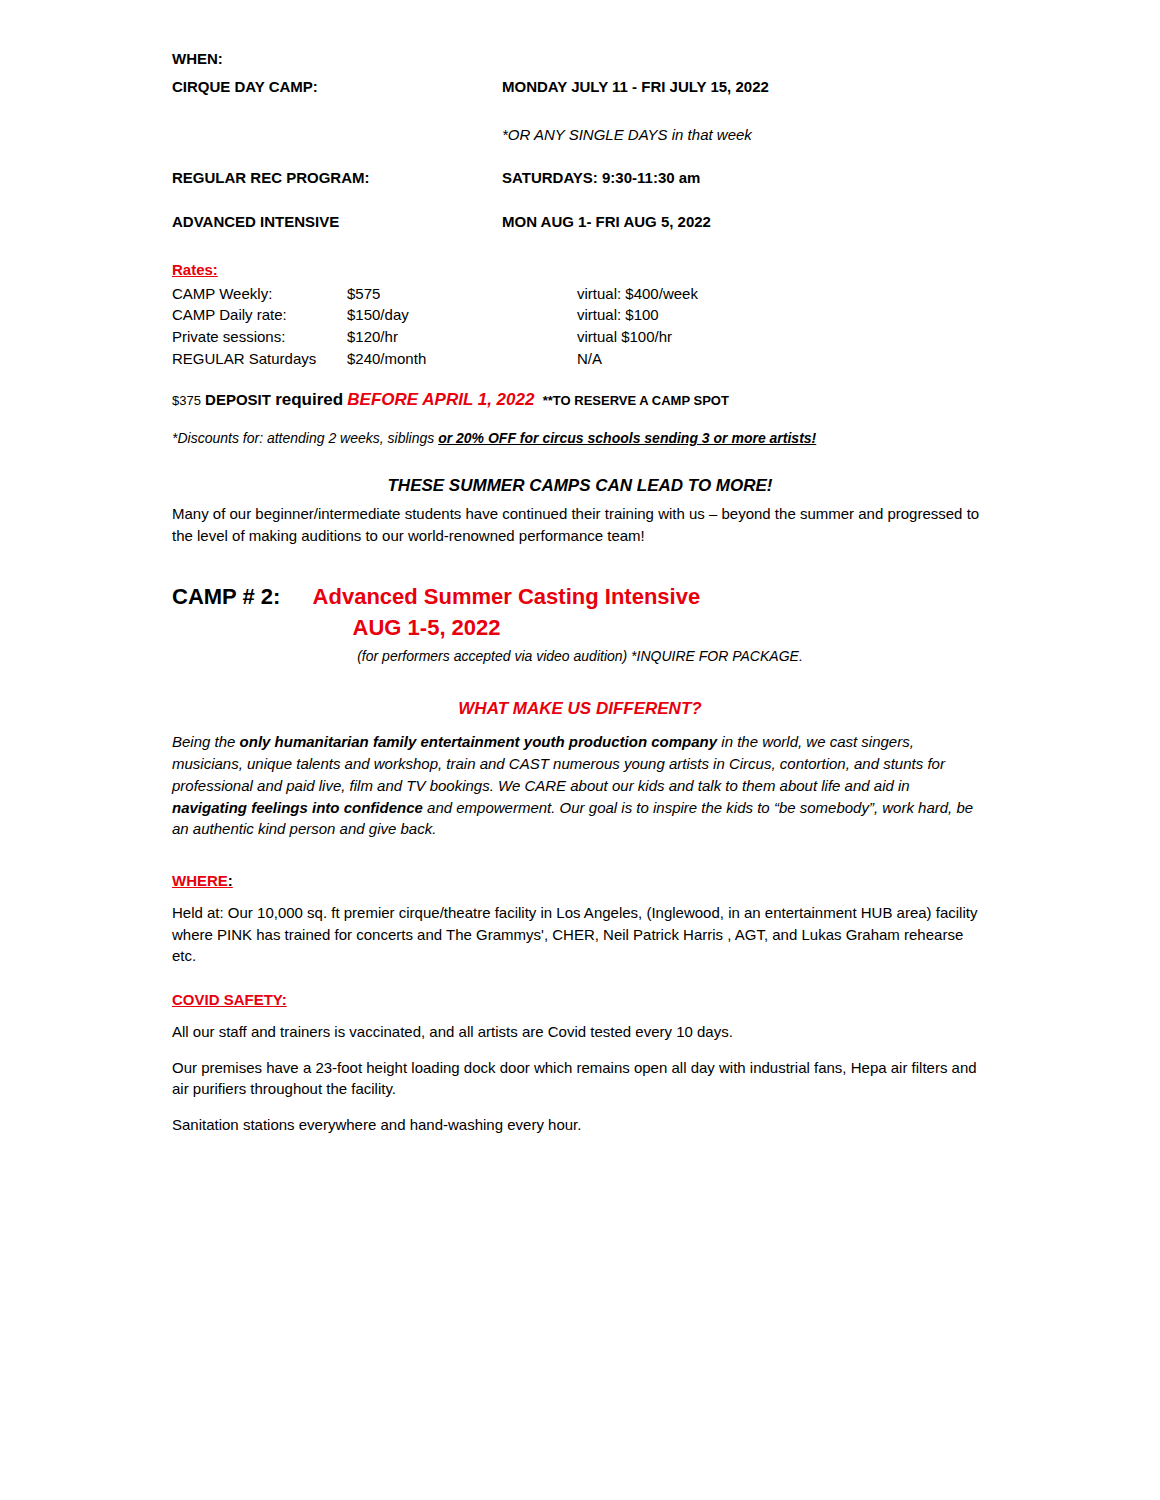WHEN:
| CIRQUE DAY CAMP: | MONDAY JULY 11 - FRI JULY 15, 2022 |
| | *OR ANY SINGLE DAYS in that week |
| REGULAR REC PROGRAM: | SATURDAYS: 9:30-11:30 am |
| ADVANCED INTENSIVE | MON AUG 1- FRI AUG 5, 2022 |
Rates:
| CAMP Weekly: | $575 | virtual: $400/week |
| CAMP Daily rate: | $150/day | virtual: $100 |
| Private sessions: | $120/hr | virtual $100/hr |
| REGULAR Saturdays | $240/month | N/A |
$375 DEPOSIT required BEFORE APRIL 1, 2022 **TO RESERVE A CAMP SPOT
*Discounts for: attending 2 weeks, siblings or 20% OFF for circus schools sending 3 or more artists!
THESE SUMMER CAMPS CAN LEAD TO MORE!
Many of our beginner/intermediate students have continued their training with us – beyond the summer and progressed to the level of making auditions to our world-renowned performance team!
CAMP # 2: Advanced Summer Casting Intensive AUG 1-5, 2022
(for performers accepted via video audition) *INQUIRE FOR PACKAGE.
WHAT MAKE US DIFFERENT?
Being the only humanitarian family entertainment youth production company in the world, we cast singers, musicians, unique talents and workshop, train and CAST numerous young artists in Circus, contortion, and stunts for professional and paid live, film and TV bookings. We CARE about our kids and talk to them about life and aid in navigating feelings into confidence and empowerment. Our goal is to inspire the kids to “be somebody”, work hard, be an authentic kind person and give back.
WHERE:
Held at: Our 10,000 sq. ft premier cirque/theatre facility in Los Angeles, (Inglewood, in an entertainment HUB area) facility where PINK has trained for concerts and The Grammys', CHER, Neil Patrick Harris , AGT, and Lukas Graham rehearse etc.
COVID SAFETY:
All our staff and trainers is vaccinated, and all artists are Covid tested every 10 days.
Our premises have a 23-foot height loading dock door which remains open all day with industrial fans, Hepa air filters and air purifiers throughout the facility.
Sanitation stations everywhere and hand-washing every hour.